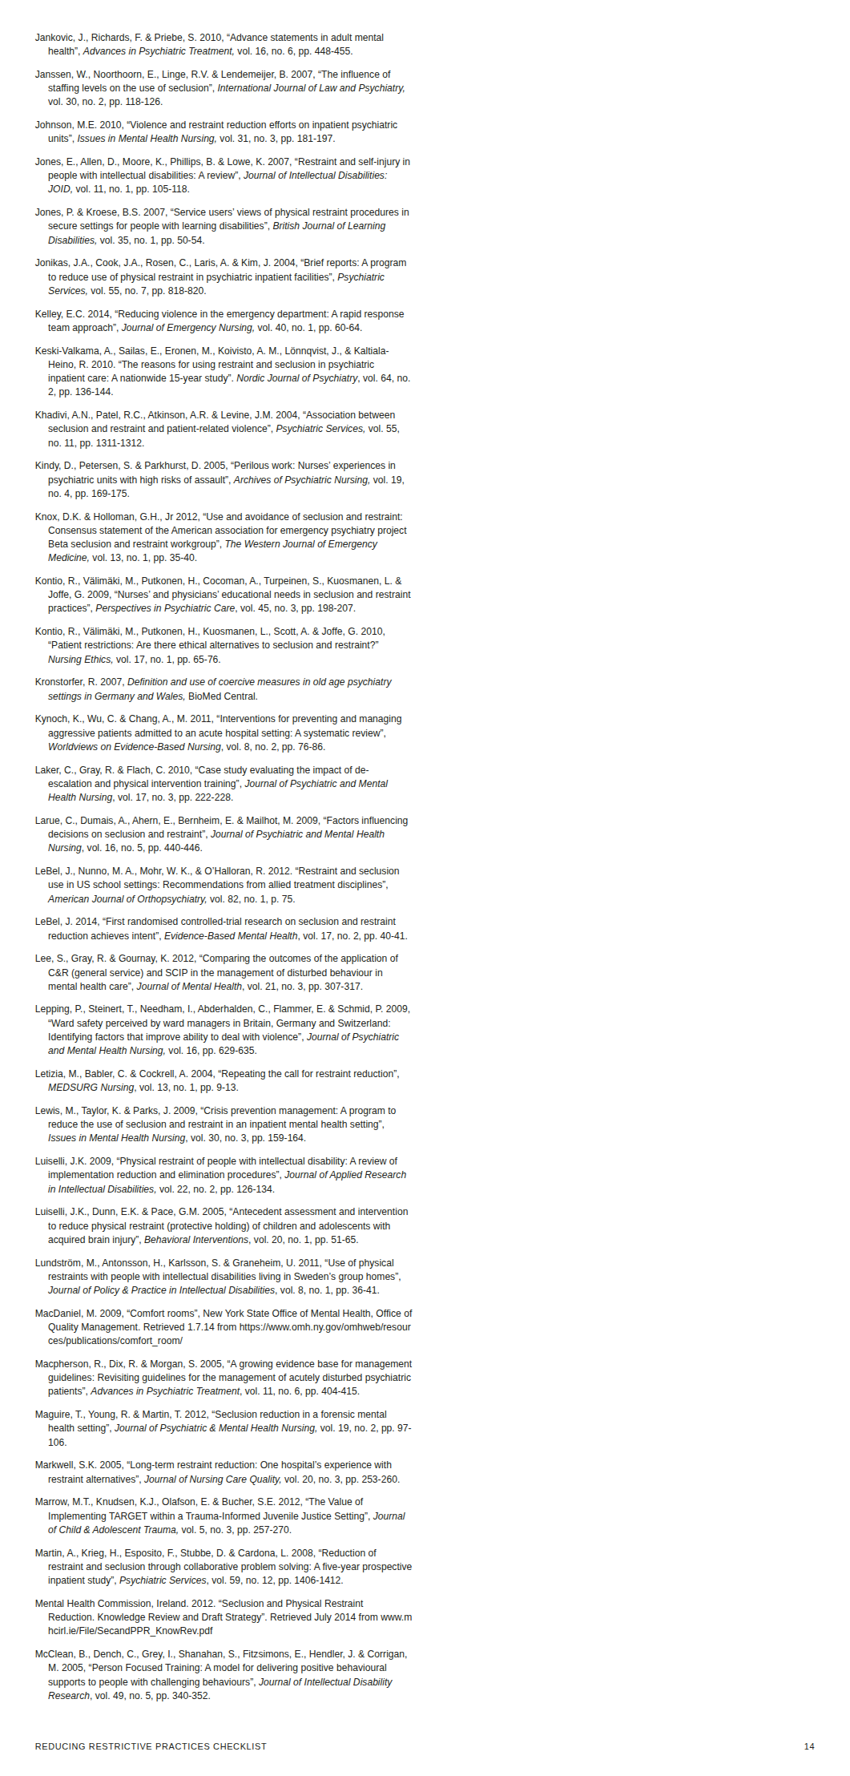Jankovic, J., Richards, F. & Priebe, S. 2010, “Advance statements in adult mental health”, Advances in Psychiatric Treatment, vol. 16, no. 6, pp. 448-455.
Janssen, W., Noorthoorn, E., Linge, R.V. & Lendemeijer, B. 2007, “The influence of staffing levels on the use of seclusion”, International Journal of Law and Psychiatry, vol. 30, no. 2, pp. 118-126.
Johnson, M.E. 2010, “Violence and restraint reduction efforts on inpatient psychiatric units”, Issues in Mental Health Nursing, vol. 31, no. 3, pp. 181-197.
Jones, E., Allen, D., Moore, K., Phillips, B. & Lowe, K. 2007, “Restraint and self-injury in people with intellectual disabilities: A review”, Journal of Intellectual Disabilities: JOID, vol. 11, no. 1, pp. 105-118.
Jones, P. & Kroese, B.S. 2007, “Service users’ views of physical restraint procedures in secure settings for people with learning disabilities”, British Journal of Learning Disabilities, vol. 35, no. 1, pp. 50-54.
Jonikas, J.A., Cook, J.A., Rosen, C., Laris, A. & Kim, J. 2004, “Brief reports: A program to reduce use of physical restraint in psychiatric inpatient facilities”, Psychiatric Services, vol. 55, no. 7, pp. 818-820.
Kelley, E.C. 2014, “Reducing violence in the emergency department: A rapid response team approach”, Journal of Emergency Nursing, vol. 40, no. 1, pp. 60-64.
Keski-Valkama, A., Sailas, E., Eronen, M., Koivisto, A. M., Lönnqvist, J., & Kaltiala-Heino, R. 2010. “The reasons for using restraint and seclusion in psychiatric inpatient care: A nationwide 15-year study”. Nordic Journal of Psychiatry, vol. 64, no. 2, pp. 136-144.
Khadivi, A.N., Patel, R.C., Atkinson, A.R. & Levine, J.M. 2004, “Association between seclusion and restraint and patient-related violence”, Psychiatric Services, vol. 55, no. 11, pp. 1311-1312.
Kindy, D., Petersen, S. & Parkhurst, D. 2005, “Perilous work: Nurses’ experiences in psychiatric units with high risks of assault”, Archives of Psychiatric Nursing, vol. 19, no. 4, pp. 169-175.
Knox, D.K. & Holloman, G.H., Jr 2012, “Use and avoidance of seclusion and restraint: Consensus statement of the American association for emergency psychiatry project Beta seclusion and restraint workgroup”, The Western Journal of Emergency Medicine, vol. 13, no. 1, pp. 35-40.
Kontio, R., Välimäki, M., Putkonen, H., Cocoman, A., Turpeinen, S., Kuosmanen, L. & Joffe, G. 2009, “Nurses’ and physicians’ educational needs in seclusion and restraint practices”, Perspectives in Psychiatric Care, vol. 45, no. 3, pp. 198-207.
Kontio, R., Välimäki, M., Putkonen, H., Kuosmanen, L., Scott, A. & Joffe, G. 2010, “Patient restrictions: Are there ethical alternatives to seclusion and restraint?” Nursing Ethics, vol. 17, no. 1, pp. 65-76.
Kronstorfer, R. 2007, Definition and use of coercive measures in old age psychiatry settings in Germany and Wales, BioMed Central.
Kynoch, K., Wu, C. & Chang, A., M. 2011, “Interventions for preventing and managing aggressive patients admitted to an acute hospital setting: A systematic review”, Worldviews on Evidence-Based Nursing, vol. 8, no. 2, pp. 76-86.
Laker, C., Gray, R. & Flach, C. 2010, “Case study evaluating the impact of de-escalation and physical intervention training”, Journal of Psychiatric and Mental Health Nursing, vol. 17, no. 3, pp. 222-228.
Larue, C., Dumais, A., Ahern, E., Bernheim, E. & Mailhot, M. 2009, “Factors influencing decisions on seclusion and restraint”, Journal of Psychiatric and Mental Health Nursing, vol. 16, no. 5, pp. 440-446.
LeBel, J., Nunno, M. A., Mohr, W. K., & O’Halloran, R. 2012. “Restraint and seclusion use in US school settings: Recommendations from allied treatment disciplines”, American Journal of Orthopsychiatry, vol. 82, no. 1, p. 75.
LeBel, J. 2014, “First randomised controlled-trial research on seclusion and restraint reduction achieves intent”, Evidence-Based Mental Health, vol. 17, no. 2, pp. 40-41.
Lee, S., Gray, R. & Gournay, K. 2012, “Comparing the outcomes of the application of C&R (general service) and SCIP in the management of disturbed behaviour in mental health care”, Journal of Mental Health, vol. 21, no. 3, pp. 307-317.
Lepping, P., Steinert, T., Needham, I., Abderhalden, C., Flammer, E. & Schmid, P. 2009, “Ward safety perceived by ward managers in Britain, Germany and Switzerland: Identifying factors that improve ability to deal with violence”, Journal of Psychiatric and Mental Health Nursing, vol. 16, pp. 629-635.
Letizia, M., Babler, C. & Cockrell, A. 2004, “Repeating the call for restraint reduction”, MEDSURG Nursing, vol. 13, no. 1, pp. 9-13.
Lewis, M., Taylor, K. & Parks, J. 2009, “Crisis prevention management: A program to reduce the use of seclusion and restraint in an inpatient mental health setting”, Issues in Mental Health Nursing, vol. 30, no. 3, pp. 159-164.
Luiselli, J.K. 2009, “Physical restraint of people with intellectual disability: A review of implementation reduction and elimination procedures”, Journal of Applied Research in Intellectual Disabilities, vol. 22, no. 2, pp. 126-134.
Luiselli, J.K., Dunn, E.K. & Pace, G.M. 2005, “Antecedent assessment and intervention to reduce physical restraint (protective holding) of children and adolescents with acquired brain injury”, Behavioral Interventions, vol. 20, no. 1, pp. 51-65.
Lundström, M., Antonsson, H., Karlsson, S. & Graneheim, U. 2011, “Use of physical restraints with people with intellectual disabilities living in Sweden’s group homes”, Journal of Policy & Practice in Intellectual Disabilities, vol. 8, no. 1, pp. 36-41.
MacDaniel, M. 2009, “Comfort rooms”, New York State Office of Mental Health, Office of Quality Management. Retrieved 1.7.14 from https://www.omh.ny.gov/omhweb/resources/publications/comfort_room/
Macpherson, R., Dix, R. & Morgan, S. 2005, “A growing evidence base for management guidelines: Revisiting guidelines for the management of acutely disturbed psychiatric patients”, Advances in Psychiatric Treatment, vol. 11, no. 6, pp. 404-415.
Maguire, T., Young, R. & Martin, T. 2012, “Seclusion reduction in a forensic mental health setting”, Journal of Psychiatric & Mental Health Nursing, vol. 19, no. 2, pp. 97-106.
Markwell, S.K. 2005, “Long-term restraint reduction: One hospital’s experience with restraint alternatives”, Journal of Nursing Care Quality, vol. 20, no. 3, pp. 253-260.
Marrow, M.T., Knudsen, K.J., Olafson, E. & Bucher, S.E. 2012, “The Value of Implementing TARGET within a Trauma-Informed Juvenile Justice Setting”, Journal of Child & Adolescent Trauma, vol. 5, no. 3, pp. 257-270.
Martin, A., Krieg, H., Esposito, F., Stubbe, D. & Cardona, L. 2008, “Reduction of restraint and seclusion through collaborative problem solving: A five-year prospective inpatient study”, Psychiatric Services, vol. 59, no. 12, pp. 1406-1412.
Mental Health Commission, Ireland. 2012. “Seclusion and Physical Restraint Reduction. Knowledge Review and Draft Strategy”. Retrieved July 2014 from www.mhcirl.ie/File/SecandPPR_KnowRev.pdf
McClean, B., Dench, C., Grey, I., Shanahan, S., Fitzsimons, E., Hendler, J. & Corrigan, M. 2005, “Person Focused Training: A model for delivering positive behavioural supports to people with challenging behaviours”, Journal of Intellectual Disability Research, vol. 49, no. 5, pp. 340-352.
Reducing Restrictive Practices Checklist 14